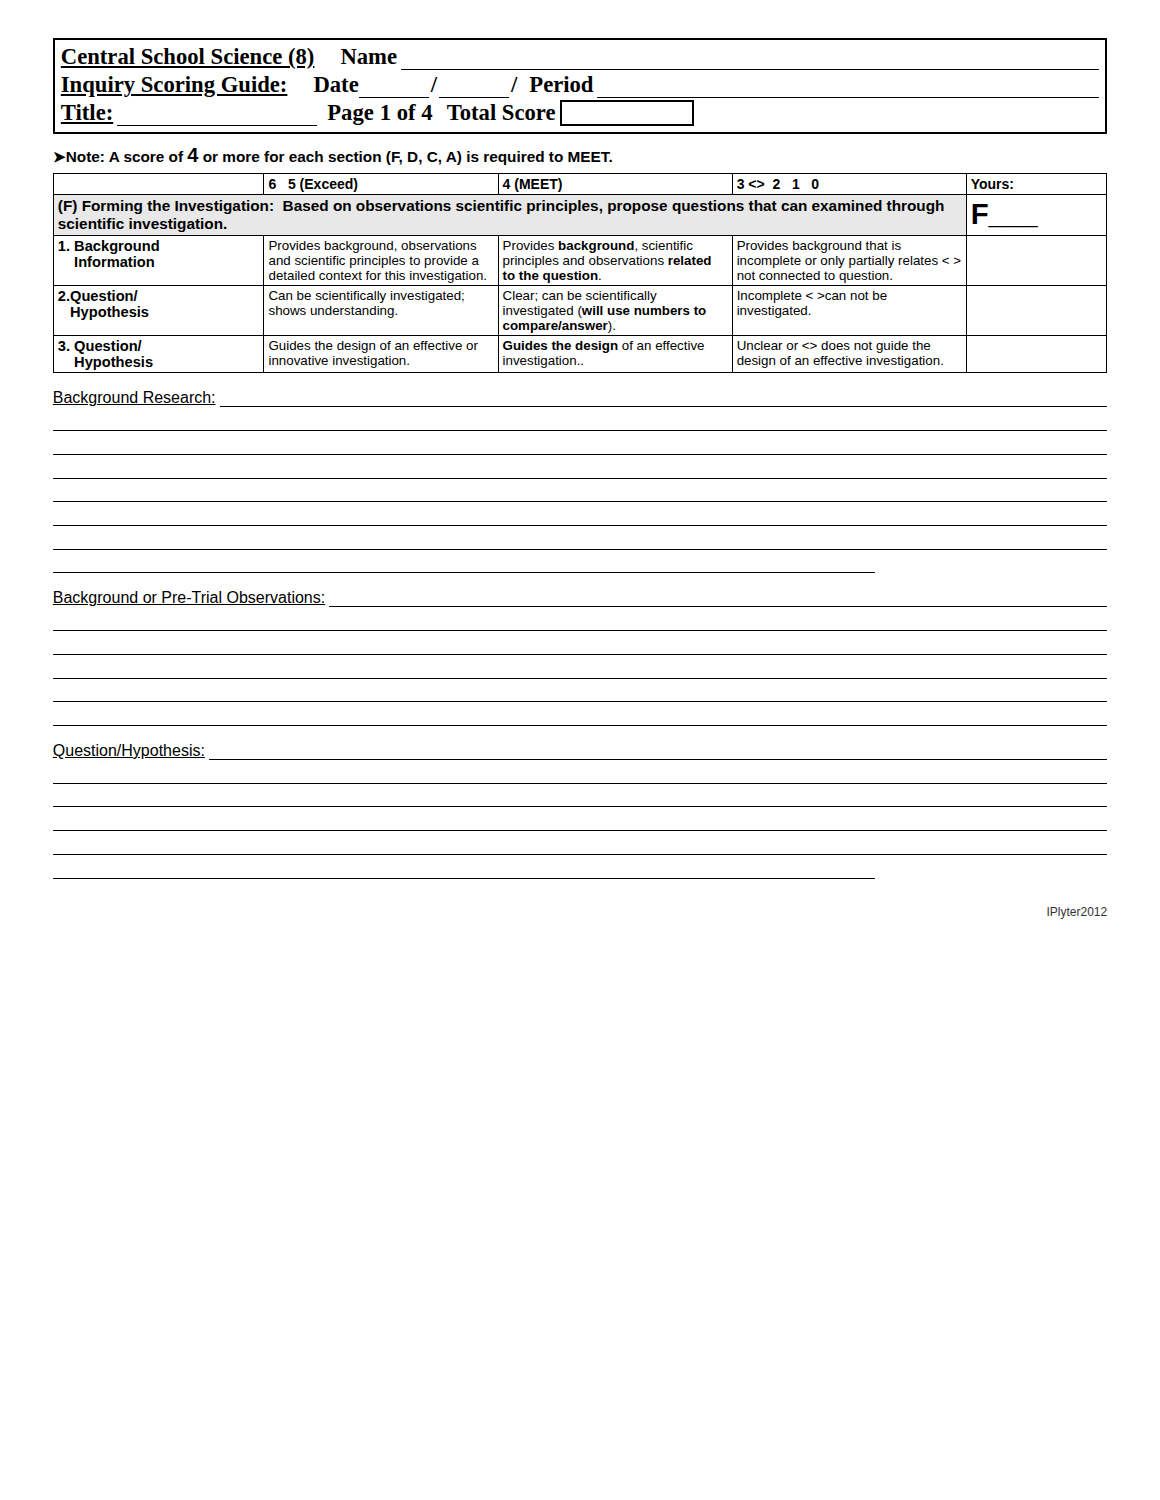Central School Science (8) Name
Inquiry Scoring Guide: Date / / Period
Title: Page 1 of 4 Total Score
➤Note: A score of 4 or more for each section (F, D, C, A) is required to MEET.
| | 6 5 (Exceed) | 4 (MEET) | 3 <> 2 1 0 | Yours: |
| (F) Forming the Investigation: Based on observations scientific principles, propose questions that can examined through scientific investigation. | F___ |
| 1. Background Information | Provides background, observations and scientific principles to provide a detailed context for this investigation. | Provides background , scientific principles and observations related to the question . | Provides background that is incomplete or only partially relates < > not connected to question. | |
| 2.Question/ Hypothesis | Can be scientifically investigated; shows understanding. | Clear; can be scientifically investigated ( will use numbers to compare/answer ). | Incomplete < >can not be investigated. | |
| 3. Question/ Hypothesis | Guides the design of an effective or innovative investigation. | Guides the design of an effective investigation.. | Unclear or <> does not guide the design of an effective investigation. | |
Background Research:
Background or Pre-Trial Observations:
Question/Hypothesis:
IPlyter2012